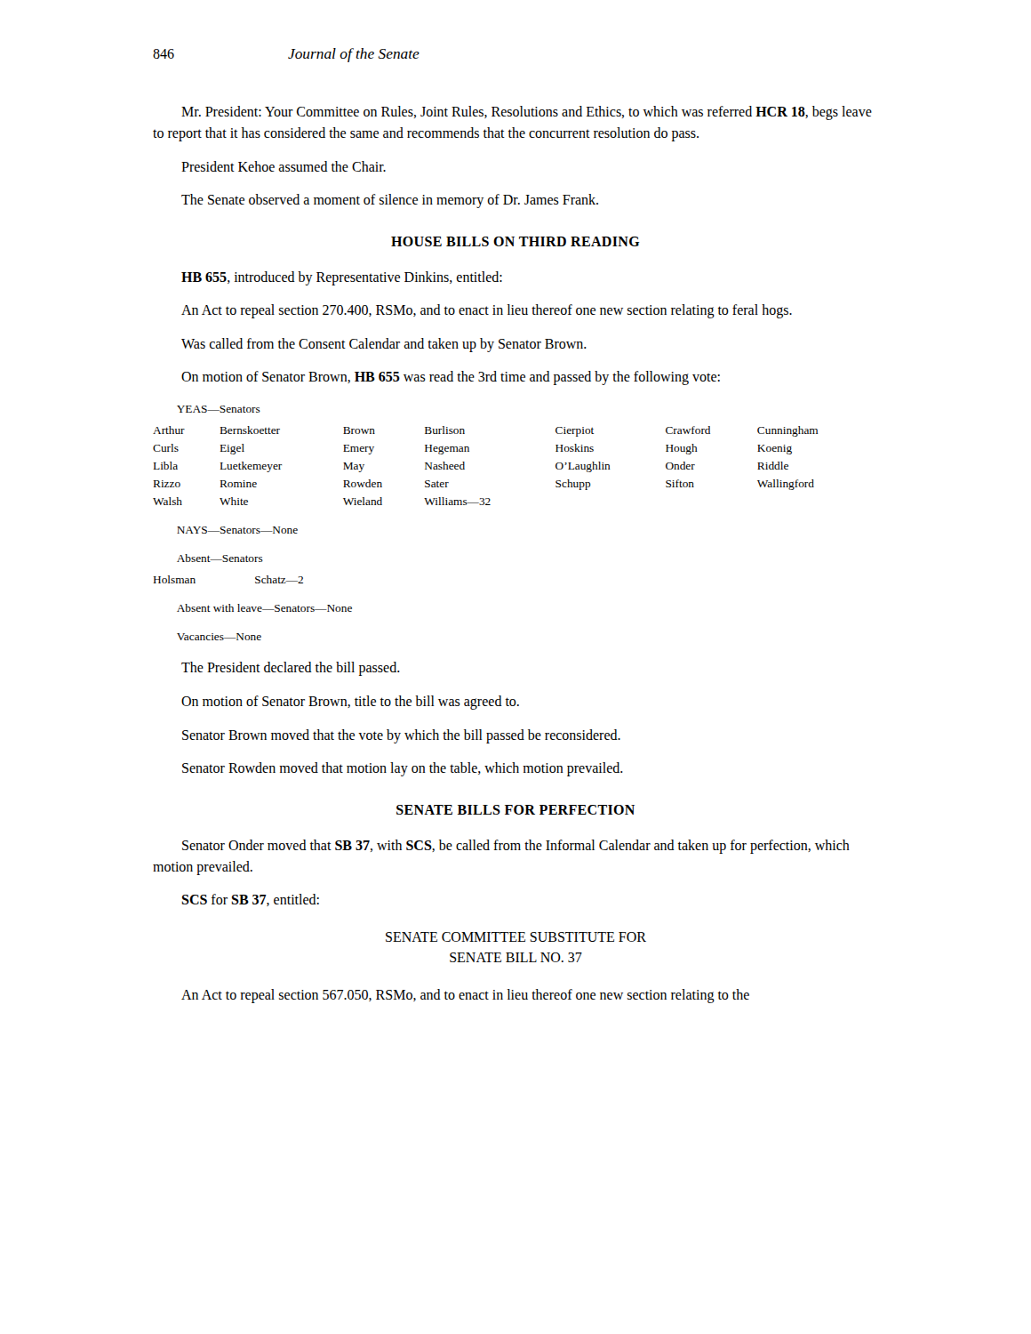846 Journal of the Senate
Mr. President: Your Committee on Rules, Joint Rules, Resolutions and Ethics, to which was referred HCR 18, begs leave to report that it has considered the same and recommends that the concurrent resolution do pass.
President Kehoe assumed the Chair.
The Senate observed a moment of silence in memory of Dr. James Frank.
HOUSE BILLS ON THIRD READING
HB 655, introduced by Representative Dinkins, entitled:
An Act to repeal section 270.400, RSMo, and to enact in lieu thereof one new section relating to feral hogs.
Was called from the Consent Calendar and taken up by Senator Brown.
On motion of Senator Brown, HB 655 was read the 3rd time and passed by the following vote:
YEAS—Senators
| Arthur | Bernskoetter | Brown | Burlison | Cierpiot | Crawford | Cunningham |
| Curls | Eigel | Emery | Hegeman | Hoskins | Hough | Koenig |
| Libla | Luetkemeyer | May | Nasheed | O’Laughlin | Onder | Riddle |
| Rizzo | Romine | Rowden | Sater | Schupp | Sifton | Wallingford |
| Walsh | White | Wieland | Williams—32 | | | |
NAYS—Senators—None
Absent—Senators
| Holsman | Schatz—2 |
Absent with leave—Senators—None
Vacancies—None
The President declared the bill passed.
On motion of Senator Brown, title to the bill was agreed to.
Senator Brown moved that the vote by which the bill passed be reconsidered.
Senator Rowden moved that motion lay on the table, which motion prevailed.
SENATE BILLS FOR PERFECTION
Senator Onder moved that SB 37, with SCS, be called from the Informal Calendar and taken up for perfection, which motion prevailed.
SCS for SB 37, entitled:
SENATE COMMITTEE SUBSTITUTE FOR
SENATE BILL NO. 37
An Act to repeal section 567.050, RSMo, and to enact in lieu thereof one new section relating to the